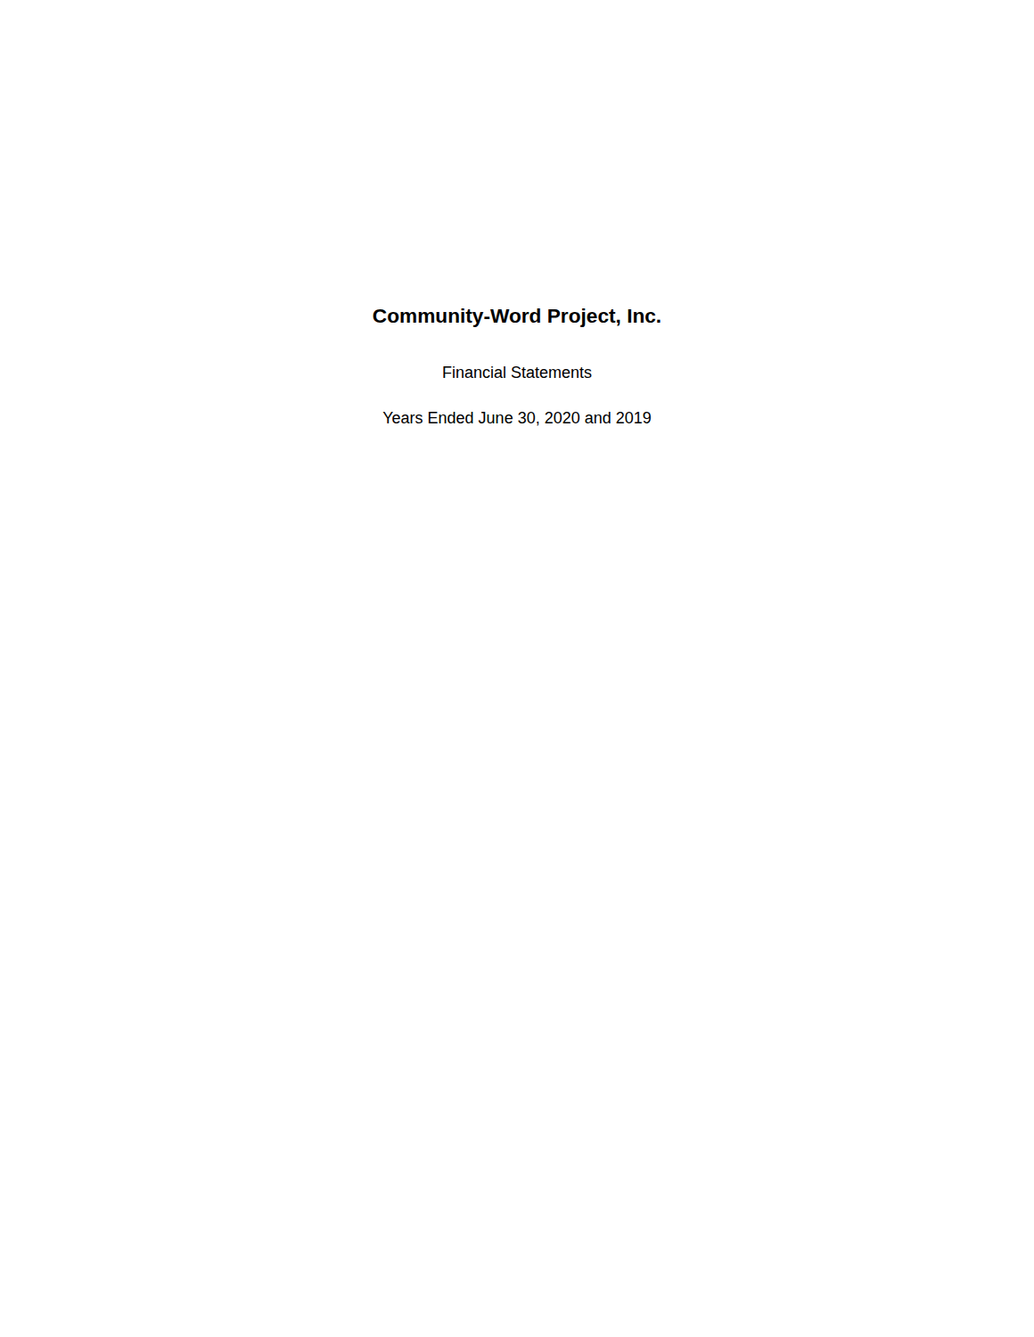Community-Word Project, Inc.
Financial Statements
Years Ended June 30, 2020 and 2019